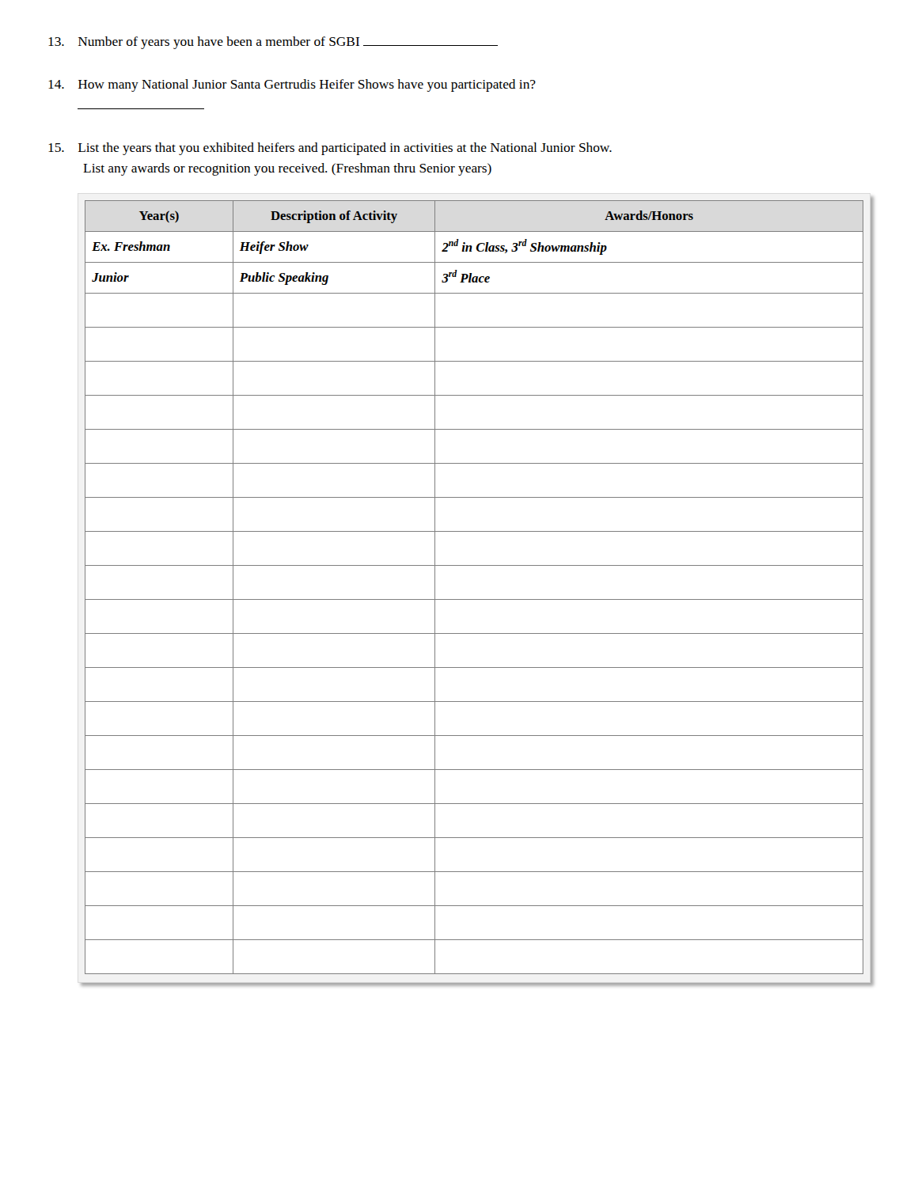13. Number of years you have been a member of SGBI
14. How many National Junior Santa Gertrudis Heifer Shows have you participated in?
15. List the years that you exhibited heifers and participated in activities at the National Junior Show. List any awards or recognition you received. (Freshman thru Senior years)
| Year(s) | Description of Activity | Awards/Honors |
| --- | --- | --- |
| Ex. Freshman | Heifer Show | 2 nd in Class, 3 rd Showmanship |
| Junior | Public Speaking | 3 rd Place |